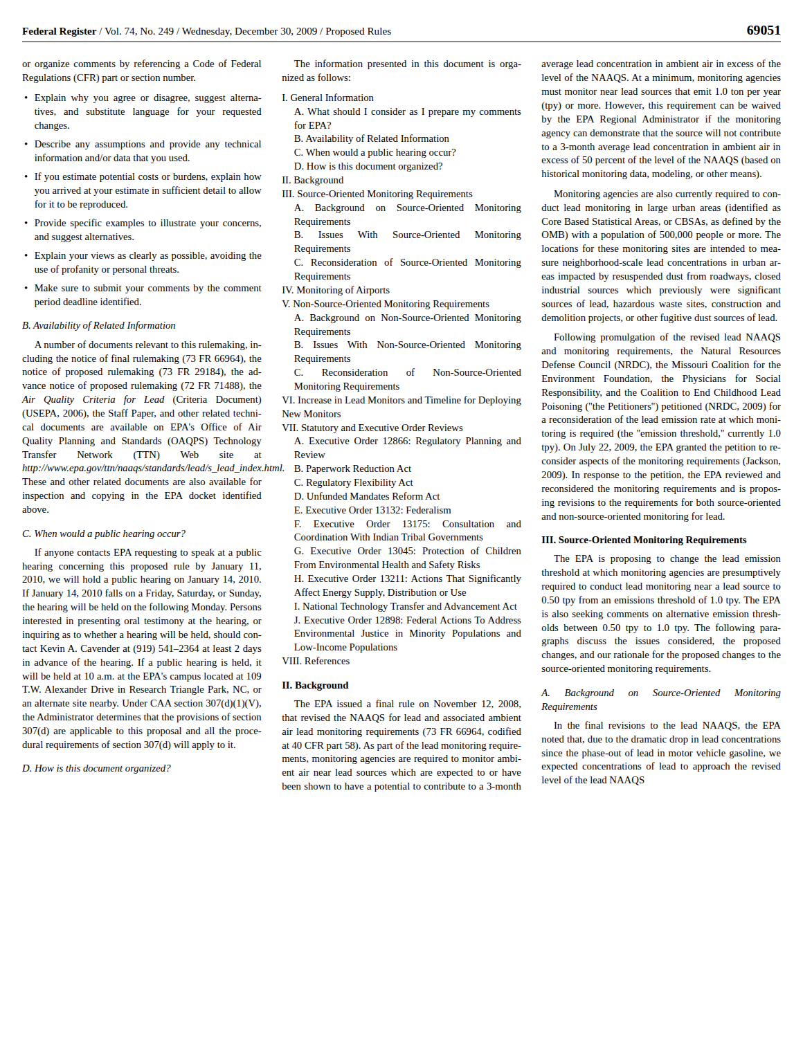Federal Register / Vol. 74, No. 249 / Wednesday, December 30, 2009 / Proposed Rules
69051
or organize comments by referencing a Code of Federal Regulations (CFR) part or section number.
Explain why you agree or disagree, suggest alternatives, and substitute language for your requested changes.
Describe any assumptions and provide any technical information and/or data that you used.
If you estimate potential costs or burdens, explain how you arrived at your estimate in sufficient detail to allow for it to be reproduced.
Provide specific examples to illustrate your concerns, and suggest alternatives.
Explain your views as clearly as possible, avoiding the use of profanity or personal threats.
Make sure to submit your comments by the comment period deadline identified.
B. Availability of Related Information
A number of documents relevant to this rulemaking, including the notice of final rulemaking (73 FR 66964), the notice of proposed rulemaking (73 FR 29184), the advance notice of proposed rulemaking (72 FR 71488), the Air Quality Criteria for Lead (Criteria Document) (USEPA, 2006), the Staff Paper, and other related technical documents are available on EPA's Office of Air Quality Planning and Standards (OAQPS) Technology Transfer Network (TTN) Web site at http://www.epa.gov/ttn/naaqs/standards/lead/s_lead_index.html. These and other related documents are also available for inspection and copying in the EPA docket identified above.
C. When would a public hearing occur?
If anyone contacts EPA requesting to speak at a public hearing concerning this proposed rule by January 11, 2010, we will hold a public hearing on January 14, 2010. If January 14, 2010 falls on a Friday, Saturday, or Sunday, the hearing will be held on the following Monday. Persons interested in presenting oral testimony at the hearing, or inquiring as to whether a hearing will be held, should contact Kevin A. Cavender at (919) 541–2364 at least 2 days in advance of the hearing. If a public hearing is held, it will be held at 10 a.m. at the EPA's campus located at 109 T.W. Alexander Drive in Research Triangle Park, NC, or an alternate site nearby. Under CAA section 307(d)(1)(V), the Administrator determines that the provisions of section 307(d) are applicable to this proposal and all the procedural requirements of section 307(d) will apply to it.
D. How is this document organized?
The information presented in this document is organized as follows:
I. General Information
A. What should I consider as I prepare my comments for EPA?
B. Availability of Related Information
C. When would a public hearing occur?
D. How is this document organized?
II. Background
III. Source-Oriented Monitoring Requirements
A. Background on Source-Oriented Monitoring Requirements
B. Issues With Source-Oriented Monitoring Requirements
C. Reconsideration of Source-Oriented Monitoring Requirements
IV. Monitoring of Airports
V. Non-Source-Oriented Monitoring Requirements
A. Background on Non-Source-Oriented Monitoring Requirements
B. Issues With Non-Source-Oriented Monitoring Requirements
C. Reconsideration of Non-Source-Oriented Monitoring Requirements
VI. Increase in Lead Monitors and Timeline for Deploying New Monitors
VII. Statutory and Executive Order Reviews
A. Executive Order 12866: Regulatory Planning and Review
B. Paperwork Reduction Act
C. Regulatory Flexibility Act
D. Unfunded Mandates Reform Act
E. Executive Order 13132: Federalism
F. Executive Order 13175: Consultation and Coordination With Indian Tribal Governments
G. Executive Order 13045: Protection of Children From Environmental Health and Safety Risks
H. Executive Order 13211: Actions That Significantly Affect Energy Supply, Distribution or Use
I. National Technology Transfer and Advancement Act
J. Executive Order 12898: Federal Actions To Address Environmental Justice in Minority Populations and Low-Income Populations
VIII. References
II. Background
The EPA issued a final rule on November 12, 2008, that revised the NAAQS for lead and associated ambient air lead monitoring requirements (73 FR 66964, codified at 40 CFR part 58). As part of the lead monitoring requirements, monitoring agencies are required to monitor ambient air near lead sources which are expected to or have been shown to have a potential to contribute to a 3-month average lead concentration in ambient air in excess of the level of the NAAQS. At a minimum, monitoring agencies must monitor near lead sources that emit 1.0 ton per year (tpy) or more. However, this requirement can be waived by the EPA Regional Administrator if the monitoring agency can demonstrate that the source will not contribute to a 3-month average lead concentration in ambient air in excess of 50 percent of the level of the NAAQS (based on historical monitoring data, modeling, or other means).
Monitoring agencies are also currently required to conduct lead monitoring in large urban areas (identified as Core Based Statistical Areas, or CBSAs, as defined by the OMB) with a population of 500,000 people or more. The locations for these monitoring sites are intended to measure neighborhood-scale lead concentrations in urban areas impacted by resuspended dust from roadways, closed industrial sources which previously were significant sources of lead, hazardous waste sites, construction and demolition projects, or other fugitive dust sources of lead.
Following promulgation of the revised lead NAAQS and monitoring requirements, the Natural Resources Defense Council (NRDC), the Missouri Coalition for the Environment Foundation, the Physicians for Social Responsibility, and the Coalition to End Childhood Lead Poisoning (''the Petitioners'') petitioned (NRDC, 2009) for a reconsideration of the lead emission rate at which monitoring is required (the ''emission threshold,'' currently 1.0 tpy). On July 22, 2009, the EPA granted the petition to reconsider aspects of the monitoring requirements (Jackson, 2009). In response to the petition, the EPA reviewed and reconsidered the monitoring requirements and is proposing revisions to the requirements for both source-oriented and non-source-oriented monitoring for lead.
III. Source-Oriented Monitoring Requirements
The EPA is proposing to change the lead emission threshold at which monitoring agencies are presumptively required to conduct lead monitoring near a lead source to 0.50 tpy from an emissions threshold of 1.0 tpy. The EPA is also seeking comments on alternative emission thresholds between 0.50 tpy to 1.0 tpy. The following paragraphs discuss the issues considered, the proposed changes, and our rationale for the proposed changes to the source-oriented monitoring requirements.
A. Background on Source-Oriented Monitoring Requirements
In the final revisions to the lead NAAQS, the EPA noted that, due to the dramatic drop in lead concentrations since the phase-out of lead in motor vehicle gasoline, we expected concentrations of lead to approach the revised level of the lead NAAQS